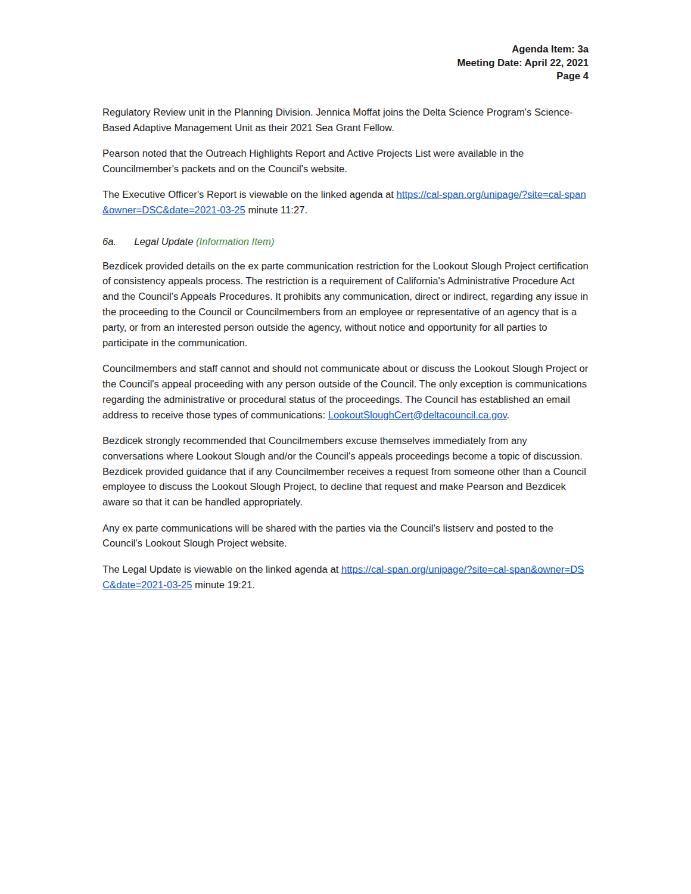Agenda Item: 3a
Meeting Date: April 22, 2021
Page 4
Regulatory Review unit in the Planning Division. Jennica Moffat joins the Delta Science Program's Science-Based Adaptive Management Unit as their 2021 Sea Grant Fellow.
Pearson noted that the Outreach Highlights Report and Active Projects List were available in the Councilmember's packets and on the Council's website.
The Executive Officer's Report is viewable on the linked agenda at https://cal-span.org/unipage/?site=cal-span&owner=DSC&date=2021-03-25 minute 11:27.
6a. Legal Update (Information Item)
Bezdicek provided details on the ex parte communication restriction for the Lookout Slough Project certification of consistency appeals process. The restriction is a requirement of California's Administrative Procedure Act and the Council's Appeals Procedures. It prohibits any communication, direct or indirect, regarding any issue in the proceeding to the Council or Councilmembers from an employee or representative of an agency that is a party, or from an interested person outside the agency, without notice and opportunity for all parties to participate in the communication.
Councilmembers and staff cannot and should not communicate about or discuss the Lookout Slough Project or the Council's appeal proceeding with any person outside of the Council. The only exception is communications regarding the administrative or procedural status of the proceedings. The Council has established an email address to receive those types of communications: LookoutSloughCert@deltacouncil.ca.gov.
Bezdicek strongly recommended that Councilmembers excuse themselves immediately from any conversations where Lookout Slough and/or the Council's appeals proceedings become a topic of discussion. Bezdicek provided guidance that if any Councilmember receives a request from someone other than a Council employee to discuss the Lookout Slough Project, to decline that request and make Pearson and Bezdicek aware so that it can be handled appropriately.
Any ex parte communications will be shared with the parties via the Council's listserv and posted to the Council's Lookout Slough Project website.
The Legal Update is viewable on the linked agenda at https://cal-span.org/unipage/?site=cal-span&owner=DSC&date=2021-03-25 minute 19:21.